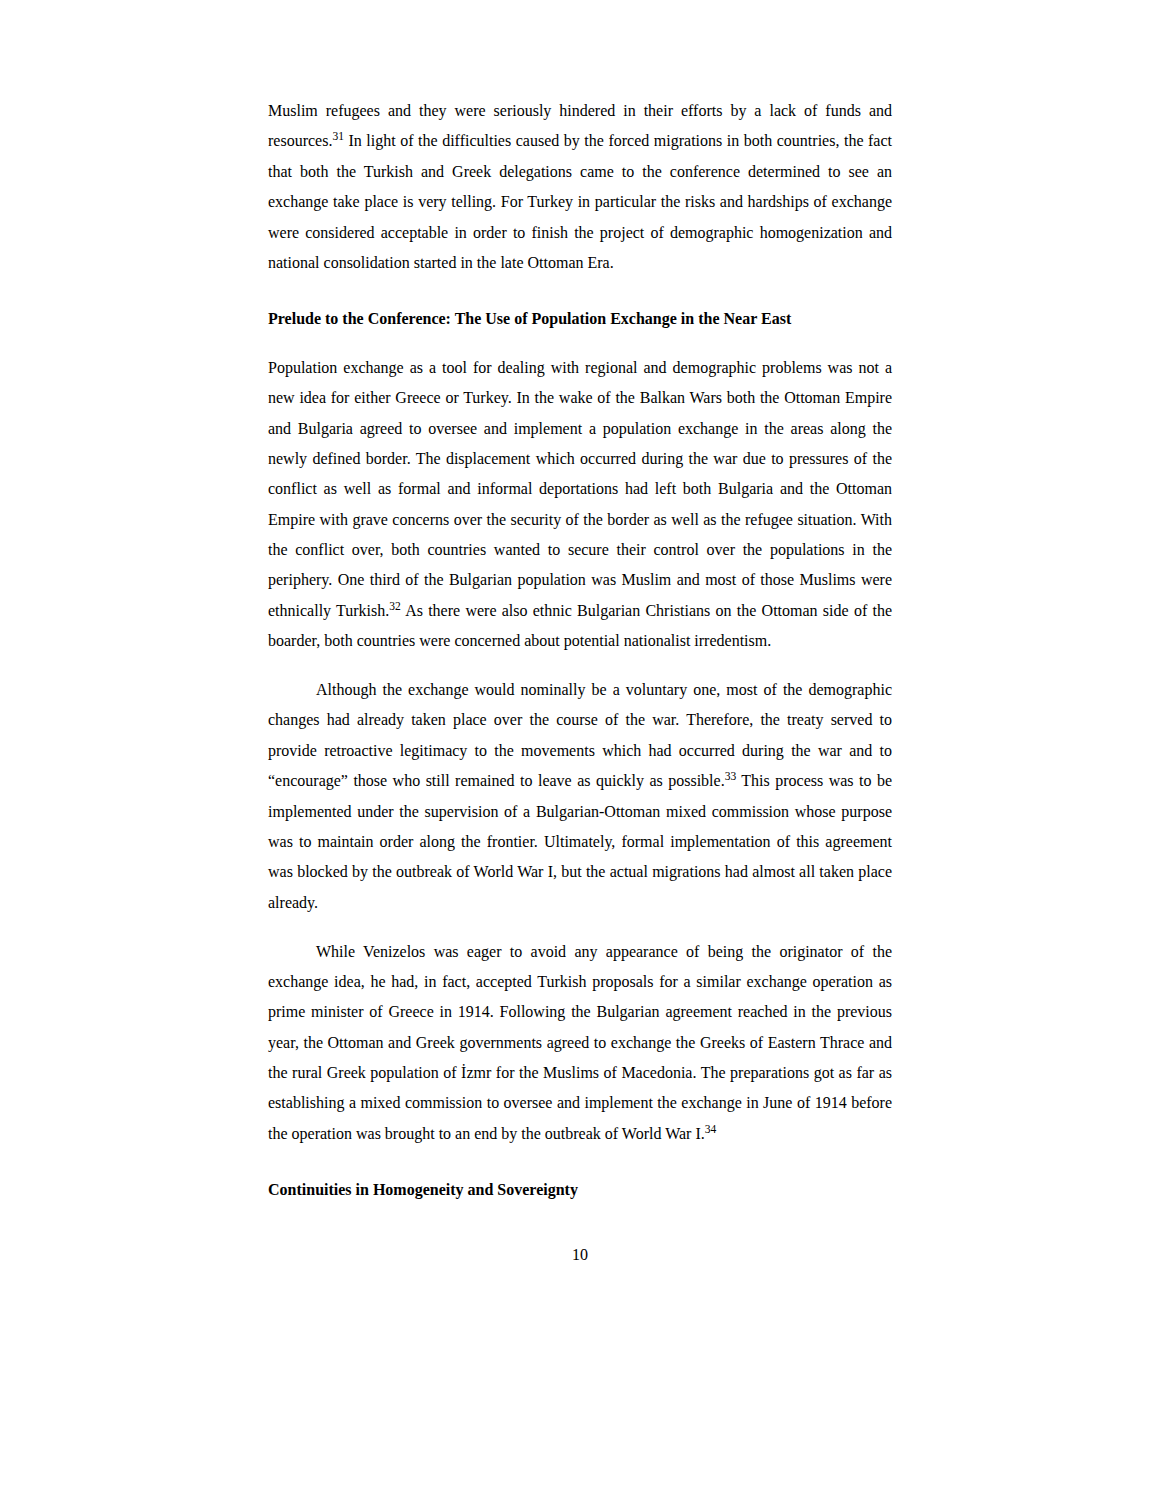Muslim refugees and they were seriously hindered in their efforts by a lack of funds and resources.31 In light of the difficulties caused by the forced migrations in both countries, the fact that both the Turkish and Greek delegations came to the conference determined to see an exchange take place is very telling. For Turkey in particular the risks and hardships of exchange were considered acceptable in order to finish the project of demographic homogenization and national consolidation started in the late Ottoman Era.
Prelude to the Conference: The Use of Population Exchange in the Near East
Population exchange as a tool for dealing with regional and demographic problems was not a new idea for either Greece or Turkey. In the wake of the Balkan Wars both the Ottoman Empire and Bulgaria agreed to oversee and implement a population exchange in the areas along the newly defined border. The displacement which occurred during the war due to pressures of the conflict as well as formal and informal deportations had left both Bulgaria and the Ottoman Empire with grave concerns over the security of the border as well as the refugee situation. With the conflict over, both countries wanted to secure their control over the populations in the periphery. One third of the Bulgarian population was Muslim and most of those Muslims were ethnically Turkish.32 As there were also ethnic Bulgarian Christians on the Ottoman side of the boarder, both countries were concerned about potential nationalist irredentism.
Although the exchange would nominally be a voluntary one, most of the demographic changes had already taken place over the course of the war. Therefore, the treaty served to provide retroactive legitimacy to the movements which had occurred during the war and to “encourage” those who still remained to leave as quickly as possible.33 This process was to be implemented under the supervision of a Bulgarian-Ottoman mixed commission whose purpose was to maintain order along the frontier. Ultimately, formal implementation of this agreement was blocked by the outbreak of World War I, but the actual migrations had almost all taken place already.
While Venizelos was eager to avoid any appearance of being the originator of the exchange idea, he had, in fact, accepted Turkish proposals for a similar exchange operation as prime minister of Greece in 1914. Following the Bulgarian agreement reached in the previous year, the Ottoman and Greek governments agreed to exchange the Greeks of Eastern Thrace and the rural Greek population of İzmr for the Muslims of Macedonia. The preparations got as far as establishing a mixed commission to oversee and implement the exchange in June of 1914 before the operation was brought to an end by the outbreak of World War I.34
Continuities in Homogeneity and Sovereignty
10